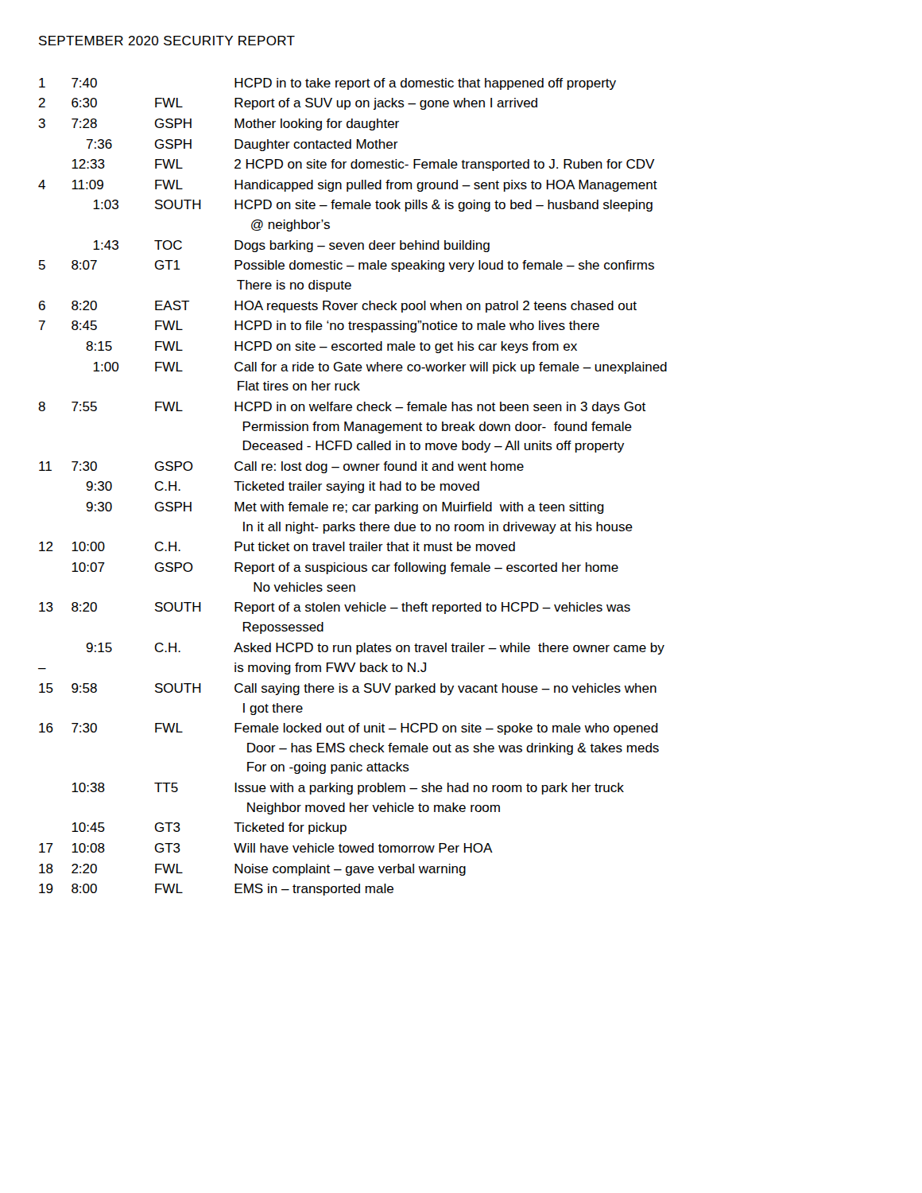SEPTEMBER 2020 SECURITY REPORT
| 1 | 7:40 | | HCPD in to take report of a domestic that happened off property |
| 2 | 6:30 | FWL | Report of a SUV up on jacks – gone when I arrived |
| 3 | 7:28 | GSPH | Mother looking for daughter |
| | 7:36 | GSPH | Daughter contacted Mother |
| | 12:33 | FWL | 2 HCPD on site for domestic- Female transported to J. Ruben for CDV |
| 4 | 11:09 | FWL | Handicapped sign pulled from ground – sent pixs to HOA Management |
| | 1:03 | SOUTH | HCPD on site – female took pills & is going to bed – husband sleeping @ neighbor’s |
| | 1:43 | TOC | Dogs barking – seven deer behind building |
| 5 | 8:07 | GT1 | Possible domestic – male speaking very loud to female – she confirms There is no dispute |
| 6 | 8:20 | EAST | HOA requests Rover check pool when on patrol 2 teens chased out |
| 7 | 8:45 | FWL | HCPD in to file ‘no trespassing”notice to male who lives there |
| | 8:15 | FWL | HCPD on site – escorted male to get his car keys from ex |
| | 1:00 | FWL | Call for a ride to Gate where co-worker will pick up female – unexplained Flat tires on her ruck |
| 8 | 7:55 | FWL | HCPD in on welfare check – female has not been seen in 3 days Got Permission from Management to break down door- found female Deceased - HCFD called in to move body – All units off property |
| 11 | 7:30 | GSPO | Call re: lost dog – owner found it and went home |
| | 9:30 | C.H. | Ticketed trailer saying it had to be moved |
| | 9:30 | GSPH | Met with female re; car parking on Muirfield with a teen sitting In it all night- parks there due to no room in driveway at his house |
| 12 | 10:00 | C.H. | Put ticket on travel trailer that it must be moved |
| | 10:07 | GSPO | Report of a suspicious car following female – escorted her home No vehicles seen |
| 13 | 8:20 | SOUTH | Report of a stolen vehicle – theft reported to HCPD – vehicles was Repossessed |
| | 9:15 | C.H. | Asked HCPD to run plates on travel trailer – while there owner came by |
| – | | | is moving from FWV back to N.J |
| 15 | 9:58 | SOUTH | Call saying there is a SUV parked by vacant house – no vehicles when I got there |
| 16 | 7:30 | FWL | Female locked out of unit – HCPD on site – spoke to male who opened Door – has EMS check female out as she was drinking & takes meds For on -going panic attacks |
| | 10:38 | TT5 | Issue with a parking problem – she had no room to park her truck Neighbor moved her vehicle to make room |
| | 10:45 | GT3 | Ticketed for pickup |
| 17 | 10:08 | GT3 | Will have vehicle towed tomorrow Per HOA |
| 18 | 2:20 | FWL | Noise complaint – gave verbal warning |
| 19 | 8:00 | FWL | EMS in – transported male |